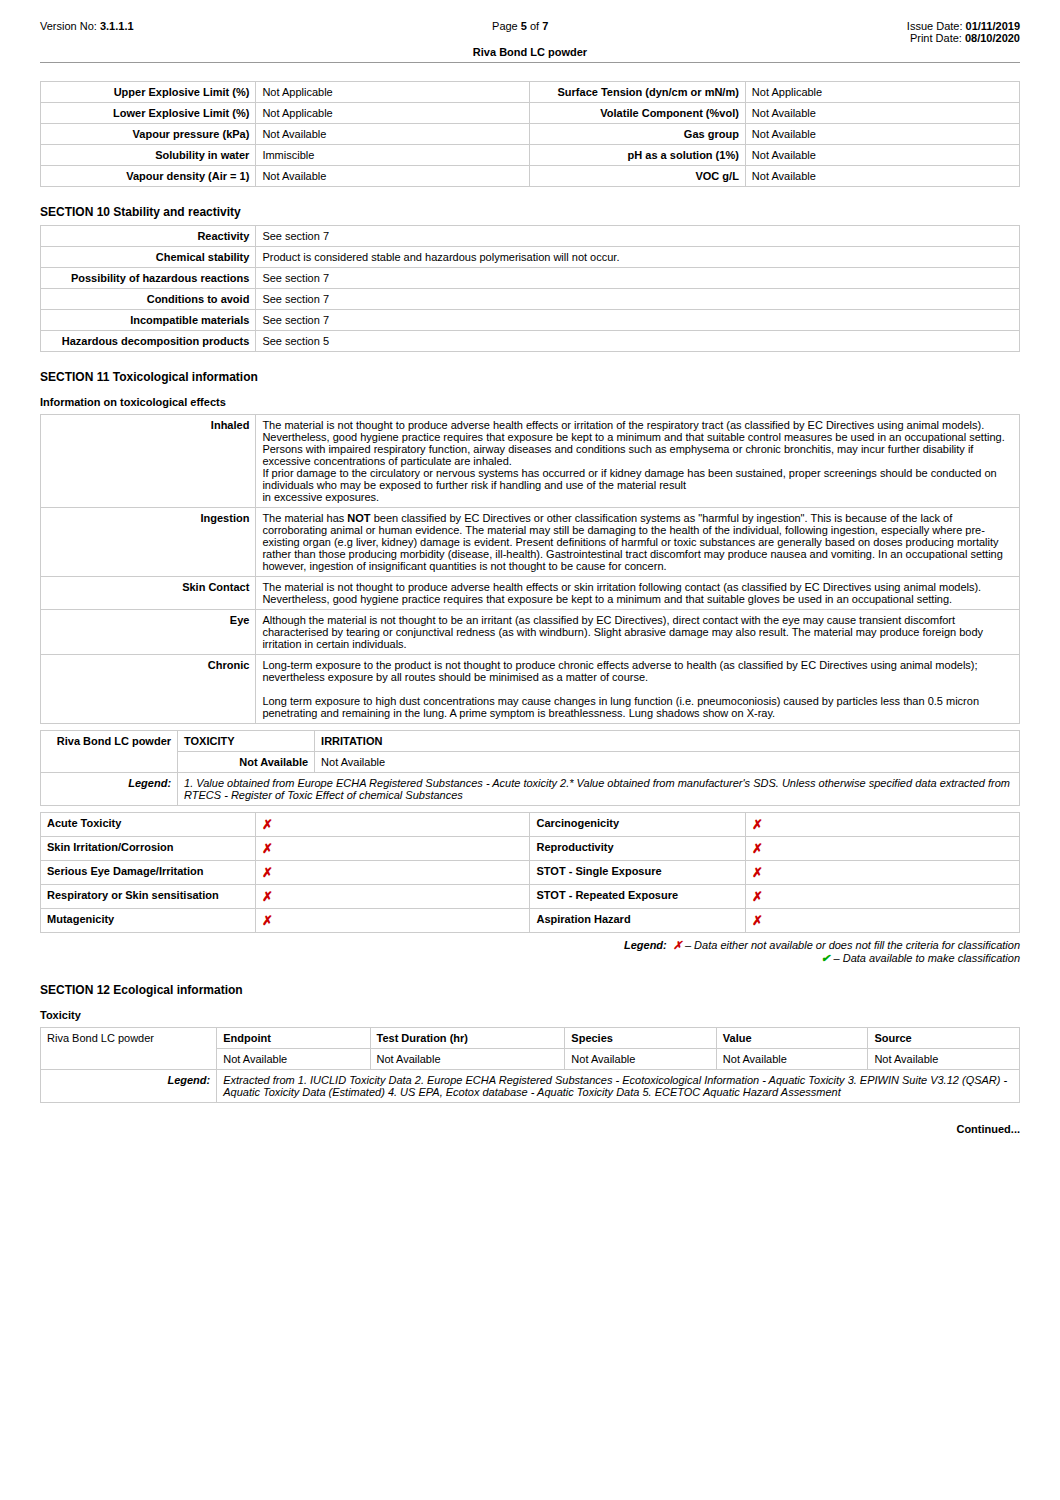Version No: 3.1.1.1
Page 5 of 7
Issue Date: 01/11/2019
Print Date: 08/10/2020
Riva Bond LC powder
| Upper Explosive Limit (%) | Not Applicable | Surface Tension (dyn/cm or mN/m) | Not Applicable |
| Lower Explosive Limit (%) | Not Applicable | Volatile Component (%vol) | Not Available |
| Vapour pressure (kPa) | Not Available | Gas group | Not Available |
| Solubility in water | Immiscible | pH as a solution (1%) | Not Available |
| Vapour density (Air = 1) | Not Available | VOC g/L | Not Available |
SECTION 10 Stability and reactivity
| Reactivity | See section 7 |
| Chemical stability | Product is considered stable and hazardous polymerisation will not occur. |
| Possibility of hazardous reactions | See section 7 |
| Conditions to avoid | See section 7 |
| Incompatible materials | See section 7 |
| Hazardous decomposition products | See section 5 |
SECTION 11 Toxicological information
Information on toxicological effects
| Inhaled | The material is not thought to produce adverse health effects or irritation of the respiratory tract (as classified by EC Directives using animal models). Nevertheless, good hygiene practice requires that exposure be kept to a minimum and that suitable control measures be used in an occupational setting. Persons with impaired respiratory function, airway diseases and conditions such as emphysema or chronic bronchitis, may incur further disability if excessive concentrations of particulate are inhaled. If prior damage to the circulatory or nervous systems has occurred or if kidney damage has been sustained, proper screenings should be conducted on individuals who may be exposed to further risk if handling and use of the material result in excessive exposures. |
| Ingestion | The material has NOT been classified by EC Directives or other classification systems as "harmful by ingestion". This is because of the lack of corroborating animal or human evidence. The material may still be damaging to the health of the individual, following ingestion, especially where pre-existing organ (e.g liver, kidney) damage is evident. Present definitions of harmful or toxic substances are generally based on doses producing mortality rather than those producing morbidity (disease, ill-health). Gastrointestinal tract discomfort may produce nausea and vomiting. In an occupational setting however, ingestion of insignificant quantities is not thought to be cause for concern. |
| Skin Contact | The material is not thought to produce adverse health effects or skin irritation following contact (as classified by EC Directives using animal models). Nevertheless, good hygiene practice requires that exposure be kept to a minimum and that suitable gloves be used in an occupational setting. |
| Eye | Although the material is not thought to be an irritant (as classified by EC Directives), direct contact with the eye may cause transient discomfort characterised by tearing or conjunctival redness (as with windburn). Slight abrasive damage may also result. The material may produce foreign body irritation in certain individuals. |
| Chronic | Long-term exposure to the product is not thought to produce chronic effects adverse to health (as classified by EC Directives using animal models); nevertheless exposure by all routes should be minimised as a matter of course. Long term exposure to high dust concentrations may cause changes in lung function (i.e. pneumoconiosis) caused by particles less than 0.5 micron penetrating and remaining in the lung. A prime symptom is breathlessness. Lung shadows show on X-ray. |
| Riva Bond LC powder | TOXICITY | IRRITATION |
| Not Available | Not Available |
| Legend: | 1. Value obtained from Europe ECHA Registered Substances - Acute toxicity 2.* Value obtained from manufacturer's SDS. Unless otherwise specified data extracted from RTECS - Register of Toxic Effect of chemical Substances |
| Acute Toxicity | ✗ | Carcinogenicity | ✗ |
| Skin Irritation/Corrosion | ✗ | Reproductivity | ✗ |
| Serious Eye Damage/Irritation | ✗ | STOT - Single Exposure | ✗ |
| Respiratory or Skin sensitisation | ✗ | STOT - Repeated Exposure | ✗ |
| Mutagenicity | ✗ | Aspiration Hazard | ✗ |
Legend: ✗ – Data either not available or does not fill the criteria for classification
✔ – Data available to make classification
SECTION 12 Ecological information
Toxicity
| Riva Bond LC powder | Endpoint | Test Duration (hr) | Species | Value | Source |
| Not Available | Not Available | Not Available | Not Available | Not Available |
| Legend: | Extracted from 1. IUCLID Toxicity Data 2. Europe ECHA Registered Substances - Ecotoxicological Information - Aquatic Toxicity 3. EPIWIN Suite V3.12 (QSAR) - Aquatic Toxicity Data (Estimated) 4. US EPA, Ecotox database - Aquatic Toxicity Data 5. ECETOC Aquatic Hazard Assessment |
Continued...